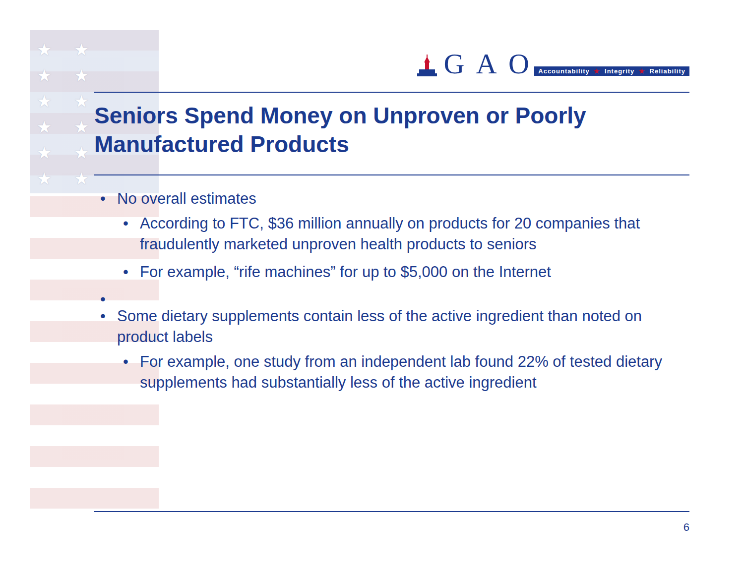★ ★
★ ★
★ ★
★ ★
★ ★
★ ★
G A O
Accountability ★ Integrity ★ Reliability
Seniors Spend Money on Unproven or Poorly Manufactured Products
No overall estimates
According to FTC, $36 million annually on products for 20 companies that fraudulently marketed unproven health products to seniors
For example, “rife machines” for up to $5,000 on the Internet
Some dietary supplements contain less of the active ingredient than noted on product labels
For example, one study from an independent lab found 22% of tested dietary supplements had substantially less of the active ingredient
6